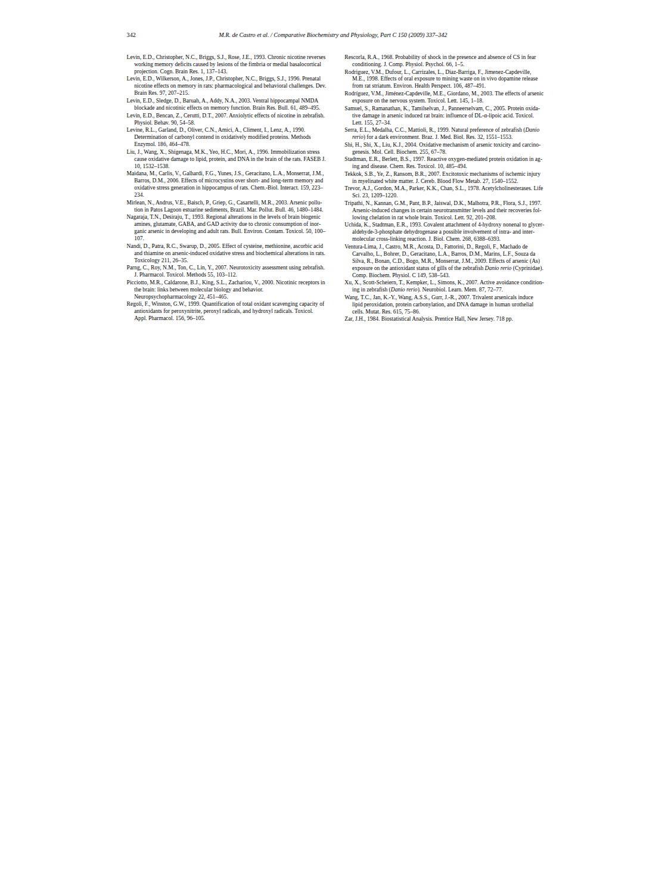342 M.R. de Castro et al. / Comparative Biochemistry and Physiology, Part C 150 (2009) 337–342
Levin, E.D., Christopher, N.C., Briggs, S.J., Rose, J.E., 1993. Chronic nicotine reverses working memory deficits caused by lesions of the fimbria or medial basalocortical projection. Cogn. Brain Res. 1, 137–143.
Levin, E.D., Wilkerson, A., Jones, J.P., Christopher, N.C., Briggs, S.J., 1996. Prenatal nicotine effects on memory in rats: pharmacological and behavioral challenges. Dev. Brain Res. 97, 207–215.
Levin, E.D., Sledge, D., Baruah, A., Addy, N.A., 2003. Ventral hippocampal NMDA blockade and nicotinic effects on memory function. Brain Res. Bull. 61, 489–495.
Levin, E.D., Bencan, Z., Cerutti, D.T., 2007. Anxiolytic effects of nicotine in zebrafish. Physiol. Behav. 90, 54–58.
Levine, R.L., Garland, D., Oliver, C.N., Amici, A., Climent, I., Lenz, A., 1990. Determination of carbonyl contend in oxidatively modified proteins. Methods Enzymol. 186, 464–478.
Liu, J., Wang, X., Shigenaga, M.K., Yeo, H.C., Mori, A., 1996. Immobilization stress cause oxidative damage to lipid, protein, and DNA in the brain of the rats. FASEB J. 10, 1532–1538.
Maidana, M., Carlis, V., Galhardi, F.G., Yunes, J.S., Geracitano, L.A., Monserrat, J.M., Barros, D.M., 2006. Effects of microcystins over short- and long-term memory and oxidative stress generation in hippocampus of rats. Chem.-Biol. Interact. 159, 223–234.
Mirlean, N., Andrus, V.E., Baisch, P., Griep, G., Casartelli, M.R., 2003. Arsenic pollution in Patos Lagoon estuarine sediments, Brazil. Mar. Pollut. Bull. 46, 1480–1484.
Nagaraja, T.N., Desiraju, T., 1993. Regional alterations in the levels of brain biogenic amines, glutamate, GABA, and GAD activity due to chronic consumption of inorganic arsenic in developing and adult rats. Bull. Environ. Contam. Toxicol. 50, 100–107.
Nandi, D., Patra, R.C., Swarup, D., 2005. Effect of cysteine, methionine, ascorbic acid and thiamine on arsenic-induced oxidative stress and biochemical alterations in rats. Toxicology 211, 26–35.
Parng, C., Roy, N.M., Ton, C., Lin, Y., 2007. Neurotoxicity assessment using zebrafish. J. Pharmacol. Toxicol. Methods 55, 103–112.
Picciotto, M.R., Caldarone, B.J., King, S.L., Zachariou, V., 2000. Nicotinic receptors in the brain: links between molecular biology and behavior. Neuropsychopharmacology 22, 451–465.
Regoli, F., Winston, G.W., 1999. Quantification of total oxidant scavenging capacity of antioxidants for peroxynitrite, peroxyl radicals, and hydroxyl radicals. Toxicol. Appl. Pharmacol. 156, 96–105.
Rescorla, R.A., 1968. Probability of shock in the presence and absence of CS in fear conditioning. J. Comp. Physiol. Psychol. 66, 1–5.
Rodriguez, V.M., Dufour, L., Carrizales, L., Diaz-Barriga, F., Jimenez-Capdeville, M.E., 1998. Effects of oral exposure to mining waste on in vivo dopamine release from rat striatum. Environ. Health Perspect. 106, 487–491.
Rodríguez, V.M., Jiménez-Capdeville, M.E., Giordano, M., 2003. The effects of arsenic exposure on the nervous system. Toxicol. Lett. 145, 1–18.
Samuel, S., Ramanathan, K., Tamilselvan, J., Panneerselvam, C., 2005. Protein oxidative damage in arsenic induced rat brain: influence of DL-α-lipoic acid. Toxicol. Lett. 155, 27–34.
Serra, E.L., Medalha, C.C., Mattioli, R., 1999. Natural preference of zebrafish (Danio rerio) for a dark environment. Braz. J. Med. Biol. Res. 32, 1551–1553.
Shi, H., Shi, X., Liu, K.J., 2004. Oxidative mechanism of arsenic toxicity and carcinogenesis. Mol. Cell. Biochem. 255, 67–78.
Stadtman, E.R., Berlett, B.S., 1997. Reactive oxygen-mediated protein oxidation in aging and disease. Chem. Res. Toxicol. 10, 485–494.
Tekkok, S.B., Ye, Z., Ransom, B.R., 2007. Excitotoxic mechanisms of ischemic injury in myelinated white matter. J. Cereb. Blood Flow Metab. 27, 1540–1552.
Trevor, A.J., Gordon, M.A., Parker, K.K., Chan, S.L., 1978. Acetylcholinesterases. Life Sci. 23, 1209–1220.
Tripathi, N., Kannan, G.M., Pant, B.P., Jaiswal, D.K., Malhotra, P.R., Flora, S.J., 1997. Arsenic-induced changes in certain neurotransmitter levels and their recoveries following chelation in rat whole brain. Toxicol. Lett. 92, 201–208.
Uchida, K., Stadtman, E.R., 1993. Covalent attachment of 4-hydroxy nonenal to glyceraldehyde-3-phosphate dehydrogenase a possible involvement of intra- and intermolecular cross-linking reaction. J. Biol. Chem. 268, 6388–6393.
Ventura-Lima, J., Castro, M.R., Acosta, D., Fattorini, D., Regoli, F., Machado de Carvalho, L., Bohrer, D., Geracitano, L.A., Barros, D.M., Marins, L.F., Souza da Silva, R., Bonan, C.D., Bogo, M.R., Monserrat, J.M., 2009. Effects of arsenic (As) exposure on the antioxidant status of gills of the zebrafish Danio rerio (Cyprinidae). Comp. Biochem. Physiol. C 149, 538–543.
Xu, X., Scott-Scheiern, T., Kempker, L., Simons, K., 2007. Active avoidance conditioning in zebrafish (Danio rerio). Neurobiol. Learn. Mem. 87, 72–77.
Wang, T.C., Jan, K.-Y., Wang, A.S.S., Gurr, J.-R., 2007. Trivalent arsenicals induce lipid peroxidation, protein carbonylation, and DNA damage in human urothelial cells. Mutat. Res. 615, 75–86.
Zar, J.H., 1984. Biostatistical Analysis. Prentice Hall, New Jersey. 718 pp.